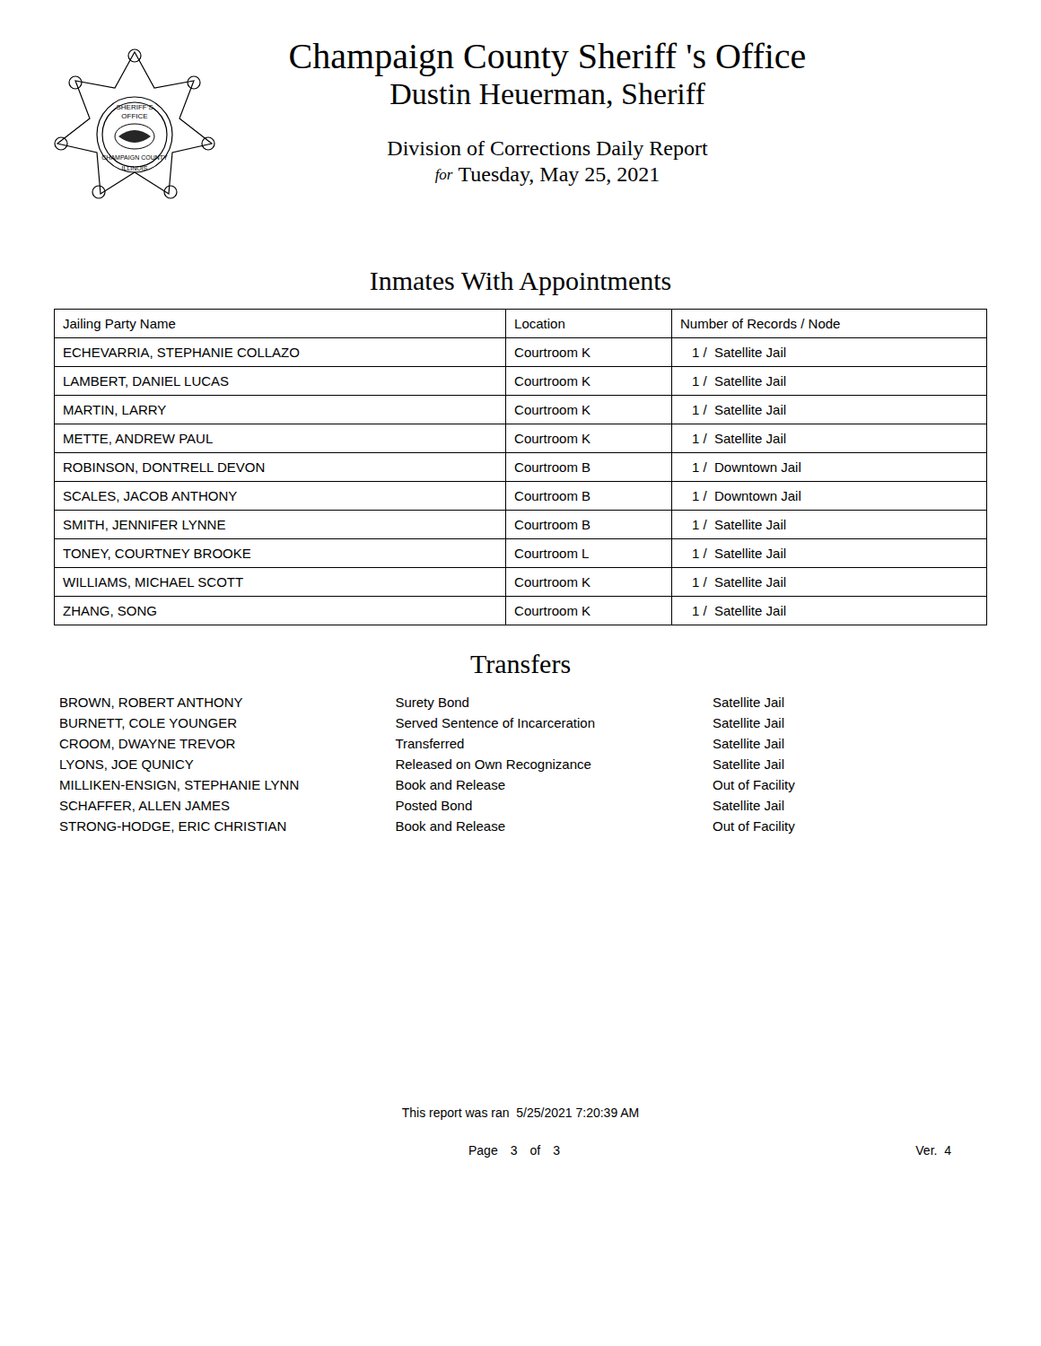SHERIFF'S OFFICE CHAMPAIGN COUNTY ILLINOIS
Champaign County Sheriff 's Office
Dustin Heuerman, Sheriff
Division of Corrections Daily Report
for Tuesday, May 25, 2021
Inmates With Appointments
| Jailing Party Name | Location | Number of Records / Node |
| --- | --- | --- |
| ECHEVARRIA, STEPHANIE COLLAZO | Courtroom K | 1 / Satellite Jail |
| LAMBERT, DANIEL LUCAS | Courtroom K | 1 / Satellite Jail |
| MARTIN, LARRY | Courtroom K | 1 / Satellite Jail |
| METTE, ANDREW PAUL | Courtroom K | 1 / Satellite Jail |
| ROBINSON, DONTRELL DEVON | Courtroom B | 1 / Downtown Jail |
| SCALES, JACOB ANTHONY | Courtroom B | 1 / Downtown Jail |
| SMITH, JENNIFER LYNNE | Courtroom B | 1 / Satellite Jail |
| TONEY, COURTNEY BROOKE | Courtroom L | 1 / Satellite Jail |
| WILLIAMS, MICHAEL SCOTT | Courtroom K | 1 / Satellite Jail |
| ZHANG, SONG | Courtroom K | 1 / Satellite Jail |
Transfers
| BROWN, ROBERT ANTHONY | Surety Bond | Satellite Jail |
| BURNETT, COLE YOUNGER | Served Sentence of Incarceration | Satellite Jail |
| CROOM, DWAYNE TREVOR | Transferred | Satellite Jail |
| LYONS, JOE QUNICY | Released on Own Recognizance | Satellite Jail |
| MILLIKEN-ENSIGN, STEPHANIE LYNN | Book and Release | Out of Facility |
| SCHAFFER, ALLEN JAMES | Posted Bond | Satellite Jail |
| STRONG-HODGE, ERIC CHRISTIAN | Book and Release | Out of Facility |
This report was ran 5/25/2021 7:20:39 AM
Page3of3
Ver. 4